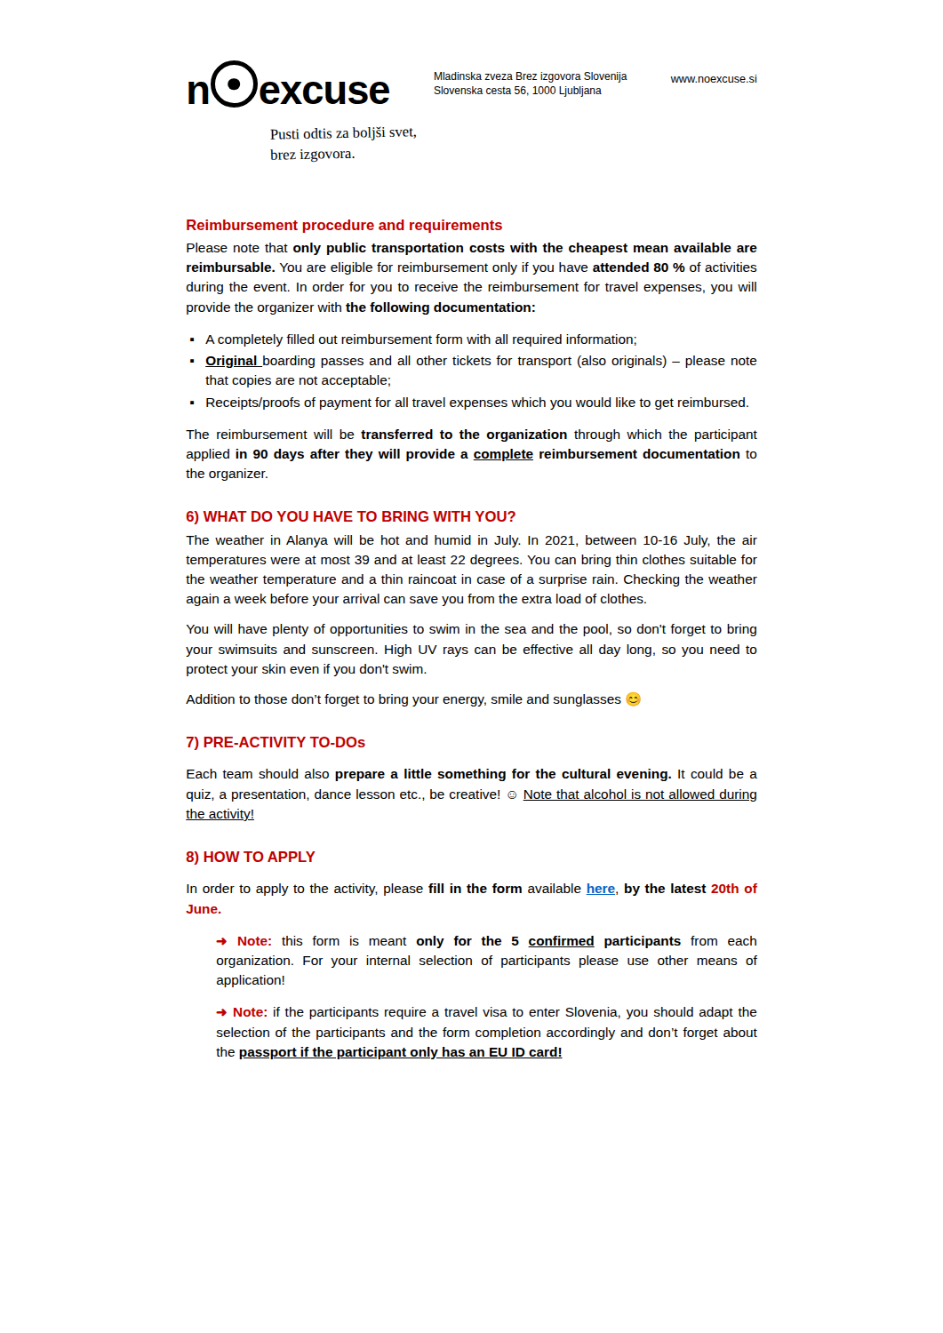n excuse
Mladinska zveza Brez izgovora Slovenija
Slovenska cesta 56, 1000 Ljubljana
www.noexcuse.si
Pusti odtis za boljši svet,
brez izgovora.
Reimbursement procedure and requirements
Please note that only public transportation costs with the cheapest mean available are reimbursable. You are eligible for reimbursement only if you have attended 80 % of activities during the event. In order for you to receive the reimbursement for travel expenses, you will provide the organizer with the following documentation:
A completely filled out reimbursement form with all required information;
Original boarding passes and all other tickets for transport (also originals) – please note that copies are not acceptable;
Receipts/proofs of payment for all travel expenses which you would like to get reimbursed.
The reimbursement will be transferred to the organization through which the participant applied in 90 days after they will provide a complete reimbursement documentation to the organizer.
6) WHAT DO YOU HAVE TO BRING WITH YOU?
The weather in Alanya will be hot and humid in July. In 2021, between 10-16 July, the air temperatures were at most 39 and at least 22 degrees. You can bring thin clothes suitable for the weather temperature and a thin raincoat in case of a surprise rain. Checking the weather again a week before your arrival can save you from the extra load of clothes.
You will have plenty of opportunities to swim in the sea and the pool, so don't forget to bring your swimsuits and sunscreen. High UV rays can be effective all day long, so you need to protect your skin even if you don't swim.
Addition to those don’t forget to bring your energy, smile and sunglasses 😊
7) PRE-ACTIVITY TO-DOs
Each team should also prepare a little something for the cultural evening. It could be a quiz, a presentation, dance lesson etc., be creative! ☺ Note that alcohol is not allowed during the activity!
8) HOW TO APPLY
In order to apply to the activity, please fill in the form available here, by the latest 20th of June.
➜ Note: this form is meant only for the 5 confirmed participants from each organization. For your internal selection of participants please use other means of application!
➜ Note: if the participants require a travel visa to enter Slovenia, you should adapt the selection of the participants and the form completion accordingly and don’t forget about the passport if the participant only has an EU ID card!